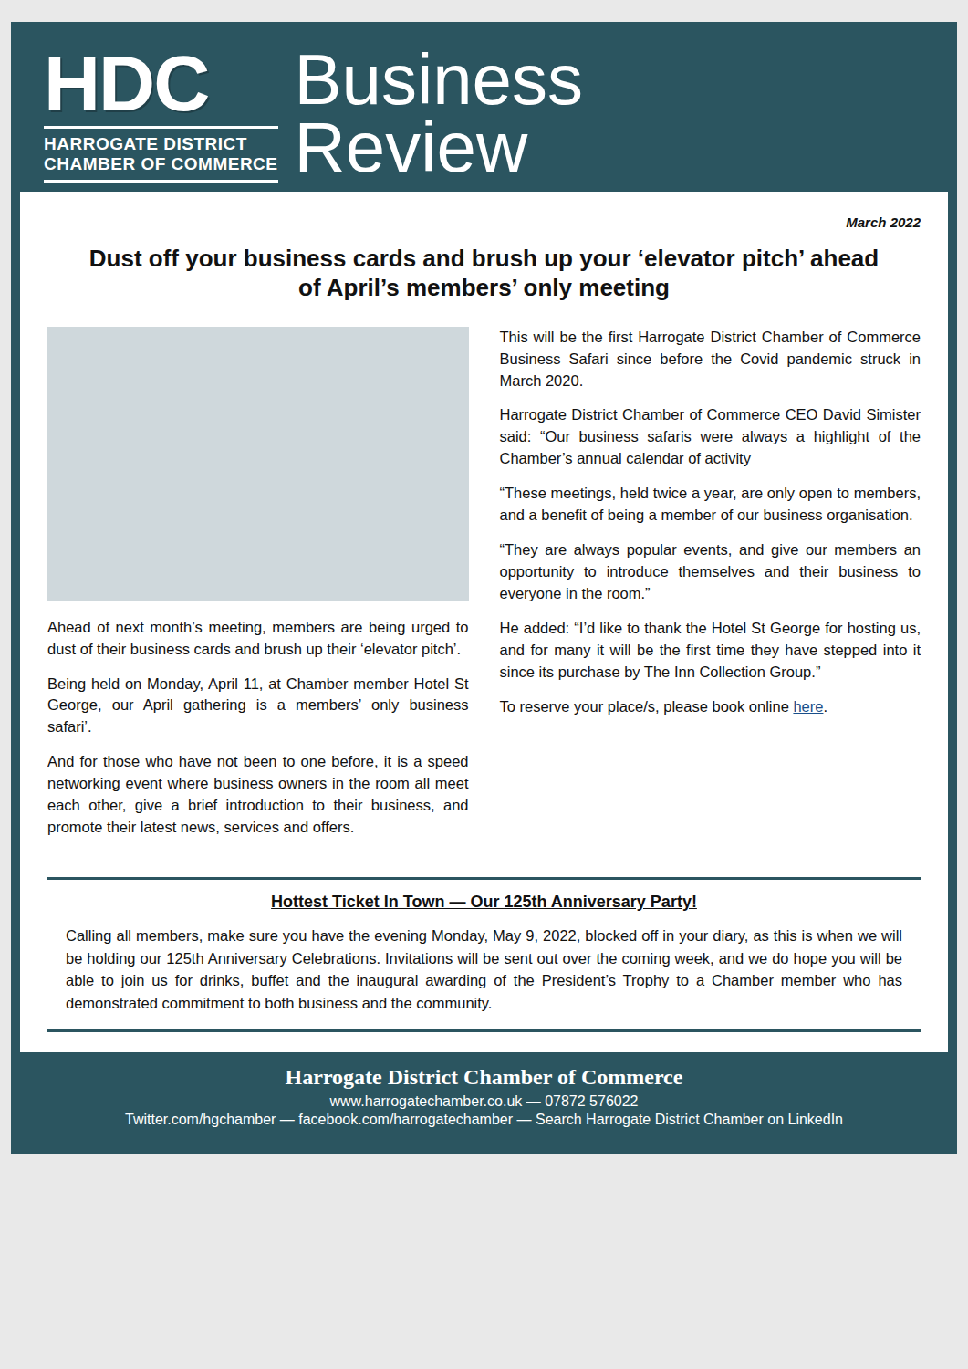HDC
Harrogate District
Chamber of Commerce
Business Review
March 2022
Dust off your business cards and brush up your ‘elevator pitch’ ahead of April’s members’ only meeting
Ahead of next month’s meeting, members are being urged to dust of their business cards and brush up their ‘elevator pitch’.
Being held on Monday, April 11, at Chamber member Hotel St George, our April gathering is a members’ only business safari’.
And for those who have not been to one before, it is a speed networking event where business owners in the room all meet each other, give a brief introduction to their business, and promote their latest news, services and offers.
This will be the first Harrogate District Chamber of Commerce Business Safari since before the Covid pandemic struck in March 2020.
Harrogate District Chamber of Commerce CEO David Simister said: “Our business safaris were always a highlight of the Chamber’s annual calendar of activity
“These meetings, held twice a year, are only open to members, and a benefit of being a member of our business organisation.
“They are always popular events, and give our members an opportunity to introduce themselves and their business to everyone in the room.”
He added: “I’d like to thank the Hotel St George for hosting us, and for many it will be the first time they have stepped into it since its purchase by The Inn Collection Group.”
To reserve your place/s, please book online here.
Hottest Ticket In Town — Our 125th Anniversary Party!
Calling all members, make sure you have the evening Monday, May 9, 2022, blocked off in your diary, as this is when we will be holding our 125th Anniversary Celebrations. Invitations will be sent out over the coming week, and we do hope you will be able to join us for drinks, buffet and the inaugural awarding of the President’s Trophy to a Chamber member who has demonstrated commitment to both business and the community.
Harrogate District Chamber of Commerce
www.harrogatechamber.co.uk — 07872 576022
Twitter.com/hgchamber — facebook.com/harrogatechamber — Search Harrogate District Chamber on LinkedIn